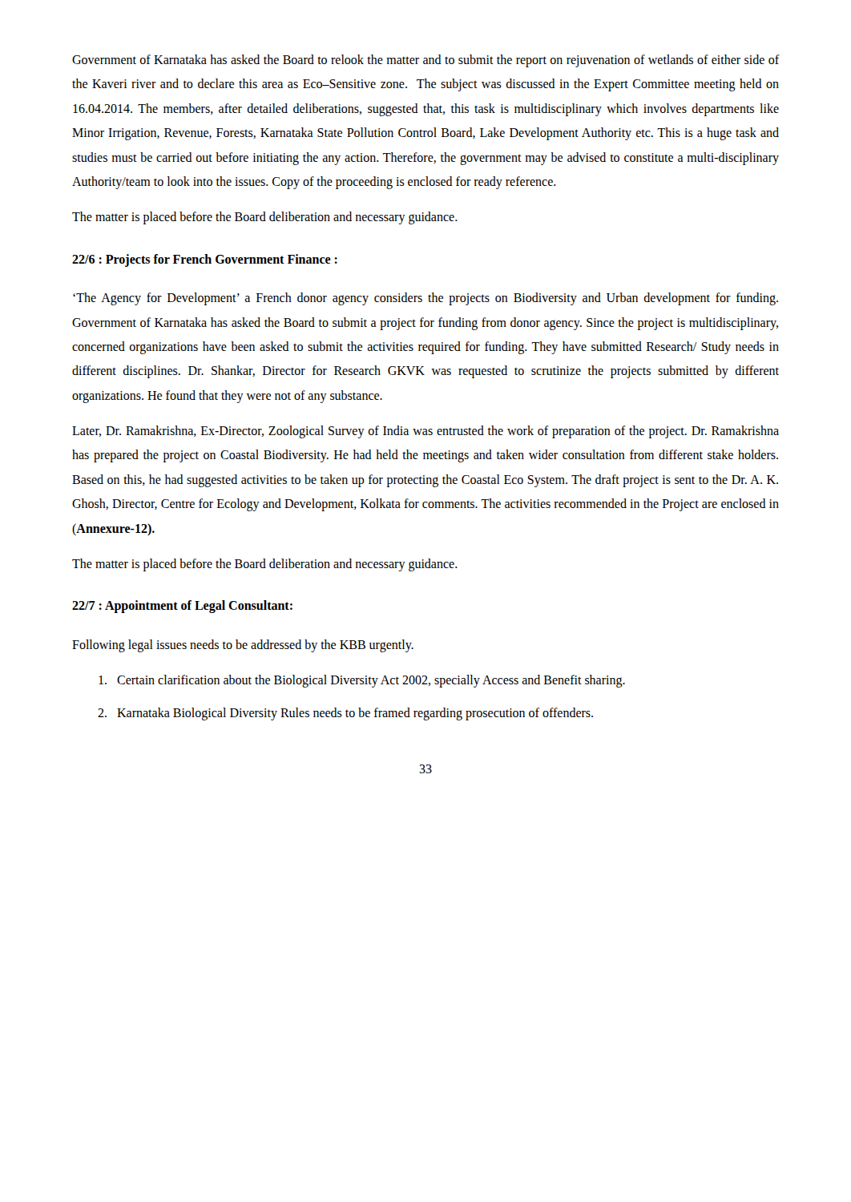Government of Karnataka has asked the Board to relook the matter and to submit the report on rejuvenation of wetlands of either side of the Kaveri river and to declare this area as Eco–Sensitive zone. The subject was discussed in the Expert Committee meeting held on 16.04.2014. The members, after detailed deliberations, suggested that, this task is multidisciplinary which involves departments like Minor Irrigation, Revenue, Forests, Karnataka State Pollution Control Board, Lake Development Authority etc. This is a huge task and studies must be carried out before initiating the any action. Therefore, the government may be advised to constitute a multi-disciplinary Authority/team to look into the issues. Copy of the proceeding is enclosed for ready reference.
The matter is placed before the Board deliberation and necessary guidance.
22/6 : Projects for French Government Finance :
‘The Agency for Development’ a French donor agency considers the projects on Biodiversity and Urban development for funding. Government of Karnataka has asked the Board to submit a project for funding from donor agency. Since the project is multidisciplinary, concerned organizations have been asked to submit the activities required for funding. They have submitted Research/ Study needs in different disciplines. Dr. Shankar, Director for Research GKVK was requested to scrutinize the projects submitted by different organizations. He found that they were not of any substance.
Later, Dr. Ramakrishna, Ex-Director, Zoological Survey of India was entrusted the work of preparation of the project. Dr. Ramakrishna has prepared the project on Coastal Biodiversity. He had held the meetings and taken wider consultation from different stake holders. Based on this, he had suggested activities to be taken up for protecting the Coastal Eco System. The draft project is sent to the Dr. A. K. Ghosh, Director, Centre for Ecology and Development, Kolkata for comments. The activities recommended in the Project are enclosed in (Annexure-12).
The matter is placed before the Board deliberation and necessary guidance.
22/7 : Appointment of Legal Consultant:
Following legal issues needs to be addressed by the KBB urgently.
Certain clarification about the Biological Diversity Act 2002, specially Access and Benefit sharing.
Karnataka Biological Diversity Rules needs to be framed regarding prosecution of offenders.
33